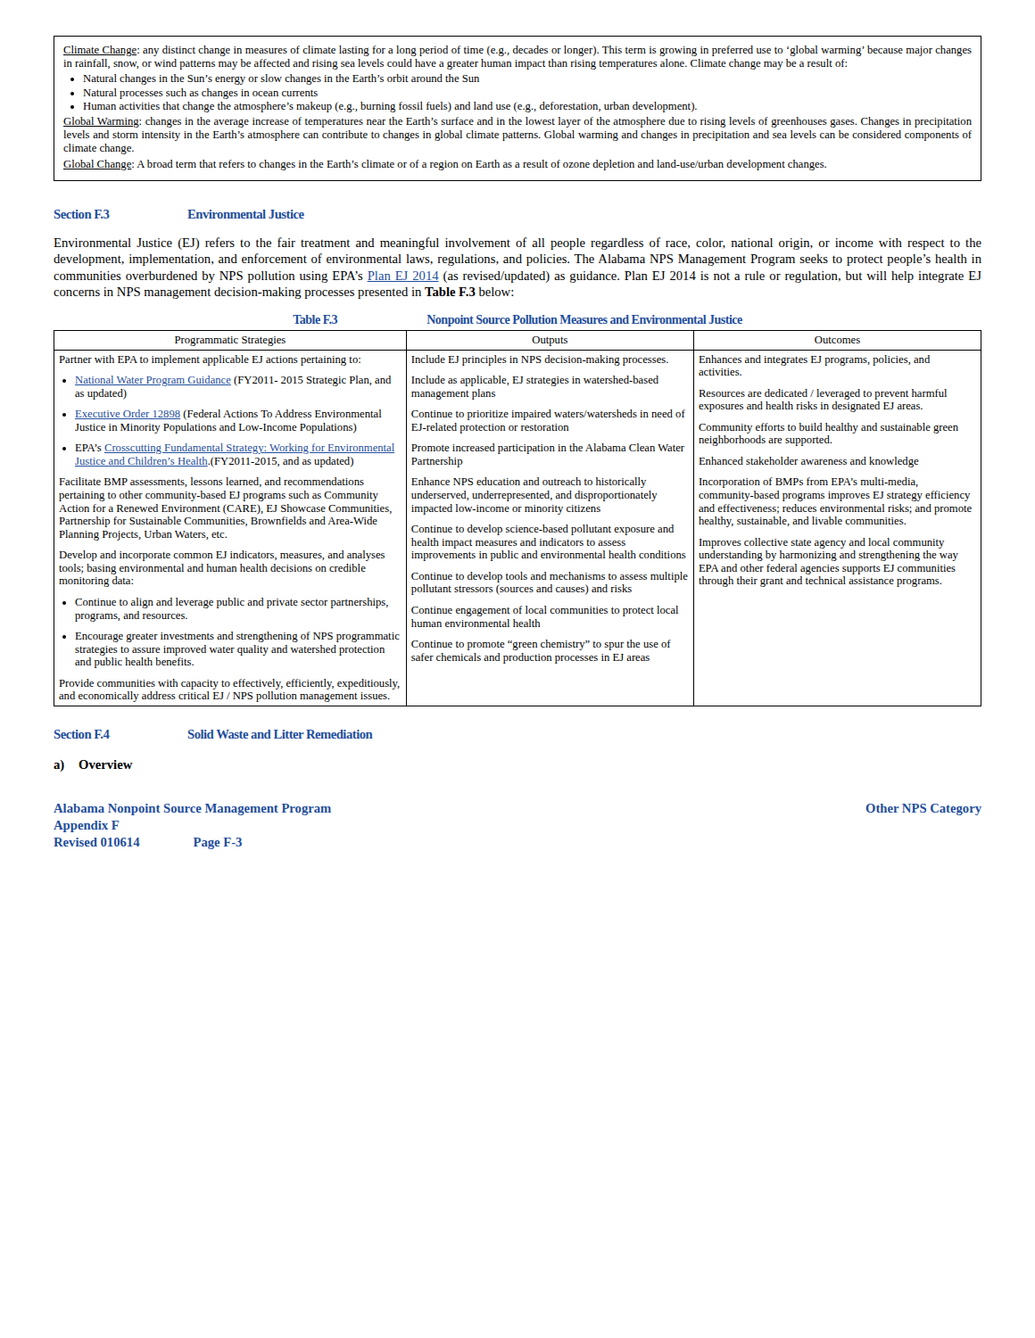Climate Change: any distinct change in measures of climate lasting for a long period of time (e.g., decades or longer). This term is growing in preferred use to ‘global warming’ because major changes in rainfall, snow, or wind patterns may be affected and rising sea levels could have a greater human impact than rising temperatures alone. Climate change may be a result of:
Natural changes in the Sun’s energy or slow changes in the Earth’s orbit around the Sun
Natural processes such as changes in ocean currents
Human activities that change the atmosphere’s makeup (e.g., burning fossil fuels) and land use (e.g., deforestation, urban development).
Global Warming: changes in the average increase of temperatures near the Earth’s surface and in the lowest layer of the atmosphere due to rising levels of greenhouses gases. Changes in precipitation levels and storm intensity in the Earth’s atmosphere can contribute to changes in global climate patterns. Global warming and changes in precipitation and sea levels can be considered components of climate change.
Global Change: A broad term that refers to changes in the Earth’s climate or of a region on Earth as a result of ozone depletion and land-use/urban development changes.
Section F.3 Environmental Justice
Environmental Justice (EJ) refers to the fair treatment and meaningful involvement of all people regardless of race, color, national origin, or income with respect to the development, implementation, and enforcement of environmental laws, regulations, and policies. The Alabama NPS Management Program seeks to protect people’s health in communities overburdened by NPS pollution using EPA’s Plan EJ 2014 (as revised/updated) as guidance. Plan EJ 2014 is not a rule or regulation, but will help integrate EJ concerns in NPS management decision-making processes presented in Table F.3 below:
Table F.3 Nonpoint Source Pollution Measures and Environmental Justice
| Programmatic Strategies | Outputs | Outcomes |
| --- | --- | --- |
| Partner with EPA to implement applicable EJ actions pertaining to: National Water Program Guidance (FY2011- 2015 Strategic Plan, and as updated) Executive Order 12898 (Federal Actions To Address Environmental Justice in Minority Populations and Low-Income Populations) EPA’s Crosscutting Fundamental Strategy: Working for Environmental Justice and Children’s Health .(FY2011-2015, and as updated) Facilitate BMP assessments, lessons learned, and recommendations pertaining to other community-based EJ programs such as Community Action for a Renewed Environment (CARE), EJ Showcase Communities, Partnership for Sustainable Communities, Brownfields and Area-Wide Planning Projects, Urban Waters, etc. Develop and incorporate common EJ indicators, measures, and analyses tools; basing environmental and human health decisions on credible monitoring data: Continue to align and leverage public and private sector partnerships, programs, and resources. Encourage greater investments and strengthening of NPS programmatic strategies to assure improved water quality and watershed protection and public health benefits. Provide communities with capacity to effectively, efficiently, expeditiously, and economically address critical EJ / NPS pollution management issues. | Include EJ principles in NPS decision-making processes. Include as applicable, EJ strategies in watershed-based management plans Continue to prioritize impaired waters/watersheds in need of EJ-related protection or restoration Promote increased participation in the Alabama Clean Water Partnership Enhance NPS education and outreach to historically underserved, underrepresented, and disproportionately impacted low-income or minority citizens Continue to develop science-based pollutant exposure and health impact measures and indicators to assess improvements in public and environmental health conditions Continue to develop tools and mechanisms to assess multiple pollutant stressors (sources and causes) and risks Continue engagement of local communities to protect local human environmental health Continue to promote “green chemistry” to spur the use of safer chemicals and production processes in EJ areas | Enhances and integrates EJ programs, policies, and activities. Resources are dedicated / leveraged to prevent harmful exposures and health risks in designated EJ areas. Community efforts to build healthy and sustainable green neighborhoods are supported. Enhanced stakeholder awareness and knowledge Incorporation of BMPs from EPA’s multi-media, community-based programs improves EJ strategy efficiency and effectiveness; reduces environmental risks; and promote healthy, sustainable, and livable communities. Improves collective state agency and local community understanding by harmonizing and strengthening the way EPA and other federal agencies supports EJ communities through their grant and technical assistance programs. |
Section F.4 Solid Waste and Litter Remediation
a) Overview
Alabama Nonpoint Source Management Program Other NPS Category
Appendix F
Revised 010614Page F-3